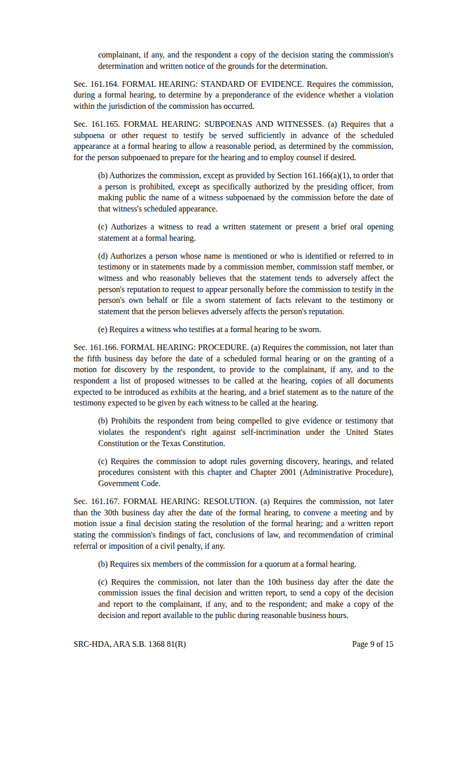complainant, if any, and the respondent a copy of the decision stating the commission's determination and written notice of the grounds for the determination.
Sec. 161.164. FORMAL HEARING: STANDARD OF EVIDENCE. Requires the commission, during a formal hearing, to determine by a preponderance of the evidence whether a violation within the jurisdiction of the commission has occurred.
Sec. 161.165. FORMAL HEARING: SUBPOENAS AND WITNESSES. (a) Requires that a subpoena or other request to testify be served sufficiently in advance of the scheduled appearance at a formal hearing to allow a reasonable period, as determined by the commission, for the person subpoenaed to prepare for the hearing and to employ counsel if desired.
(b) Authorizes the commission, except as provided by Section 161.166(a)(1), to order that a person is prohibited, except as specifically authorized by the presiding officer, from making public the name of a witness subpoenaed by the commission before the date of that witness's scheduled appearance.
(c) Authorizes a witness to read a written statement or present a brief oral opening statement at a formal hearing.
(d) Authorizes a person whose name is mentioned or who is identified or referred to in testimony or in statements made by a commission member, commission staff member, or witness and who reasonably believes that the statement tends to adversely affect the person's reputation to request to appear personally before the commission to testify in the person's own behalf or file a sworn statement of facts relevant to the testimony or statement that the person believes adversely affects the person's reputation.
(e) Requires a witness who testifies at a formal hearing to be sworn.
Sec. 161.166. FORMAL HEARING: PROCEDURE. (a) Requires the commission, not later than the fifth business day before the date of a scheduled formal hearing or on the granting of a motion for discovery by the respondent, to provide to the complainant, if any, and to the respondent a list of proposed witnesses to be called at the hearing, copies of all documents expected to be introduced as exhibits at the hearing, and a brief statement as to the nature of the testimony expected to be given by each witness to be called at the hearing.
(b) Prohibits the respondent from being compelled to give evidence or testimony that violates the respondent's right against self-incrimination under the United States Constitution or the Texas Constitution.
(c) Requires the commission to adopt rules governing discovery, hearings, and related procedures consistent with this chapter and Chapter 2001 (Administrative Procedure), Government Code.
Sec. 161.167. FORMAL HEARING: RESOLUTION. (a) Requires the commission, not later than the 30th business day after the date of the formal hearing, to convene a meeting and by motion issue a final decision stating the resolution of the formal hearing; and a written report stating the commission's findings of fact, conclusions of law, and recommendation of criminal referral or imposition of a civil penalty, if any.
(b) Requires six members of the commission for a quorum at a formal hearing.
(c) Requires the commission, not later than the 10th business day after the date the commission issues the final decision and written report, to send a copy of the decision and report to the complainant, if any, and to the respondent; and make a copy of the decision and report available to the public during reasonable business hours.
SRC-HDA, ARA S.B. 1368 81(R) Page 9 of 15